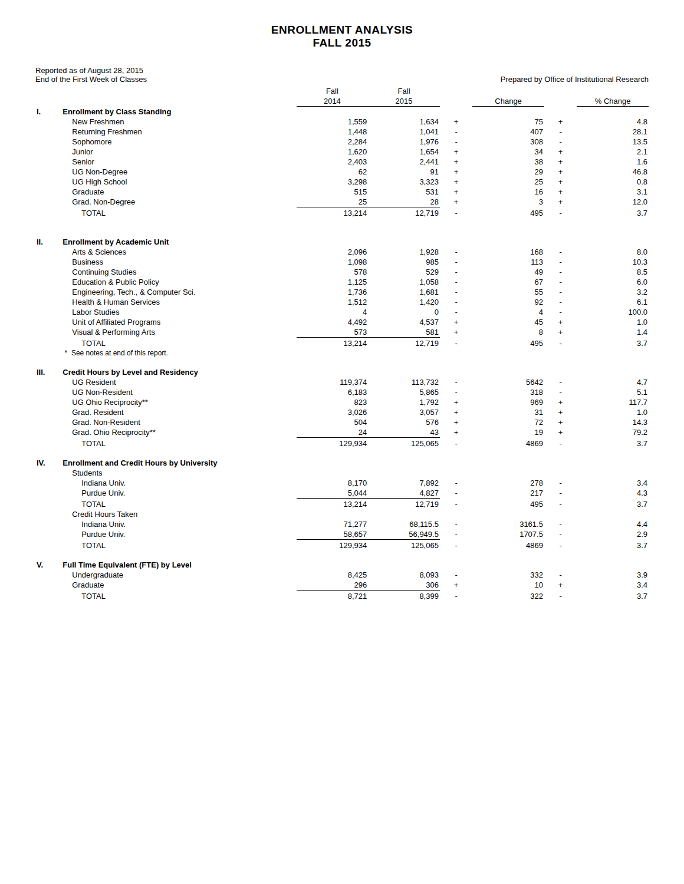ENROLLMENT ANALYSIS
FALL 2015
Reported as of August 28, 2015
End of the First Week of Classes
Prepared by Office of Institutional Research
| | | Fall | Fall | | | | |
| | | 2014 | 2015 | | Change | | % Change |
| I. | Enrollment by Class Standing | | | | | | |
| | New Freshmen | 1,559 | 1,634 | + | 75 | + | 4.8 |
| | Returning Freshmen | 1,448 | 1,041 | - | 407 | - | 28.1 |
| | Sophomore | 2,284 | 1,976 | - | 308 | - | 13.5 |
| | Junior | 1,620 | 1,654 | + | 34 | + | 2.1 |
| | Senior | 2,403 | 2,441 | + | 38 | + | 1.6 |
| | UG Non-Degree | 62 | 91 | + | 29 | + | 46.8 |
| | UG High School | 3,298 | 3,323 | + | 25 | + | 0.8 |
| | Graduate | 515 | 531 | + | 16 | + | 3.1 |
| | Grad. Non-Degree | 25 | 28 | + | 3 | + | 12.0 |
| | TOTAL | 13,214 | 12,719 | - | 495 | - | 3.7 |
| II. | Enrollment by Academic Unit | | | | | | |
| | Arts & Sciences | 2,096 | 1,928 | - | 168 | - | 8.0 |
| | Business | 1,098 | 985 | - | 113 | - | 10.3 |
| | Continuing Studies | 578 | 529 | - | 49 | - | 8.5 |
| | Education & Public Policy | 1,125 | 1,058 | - | 67 | - | 6.0 |
| | Engineering, Tech., & Computer Sci. | 1,736 | 1,681 | - | 55 | - | 3.2 |
| | Health & Human Services | 1,512 | 1,420 | - | 92 | - | 6.1 |
| | Labor Studies | 4 | 0 | - | 4 | - | 100.0 |
| | Unit of Affiliated Programs | 4,492 | 4,537 | + | 45 | + | 1.0 |
| | Visual & Performing Arts | 573 | 581 | + | 8 | + | 1.4 |
| | TOTAL | 13,214 | 12,719 | - | 495 | - | 3.7 |
| | * See notes at end of this report. | | | | | | |
| III. | Credit Hours by Level and Residency | | | | | | |
| | UG Resident | 119,374 | 113,732 | - | 5642 | - | 4.7 |
| | UG Non-Resident | 6,183 | 5,865 | - | 318 | - | 5.1 |
| | UG Ohio Reciprocity** | 823 | 1,792 | + | 969 | + | 117.7 |
| | Grad. Resident | 3,026 | 3,057 | + | 31 | + | 1.0 |
| | Grad. Non-Resident | 504 | 576 | + | 72 | + | 14.3 |
| | Grad. Ohio Reciprocity** | 24 | 43 | + | 19 | + | 79.2 |
| | TOTAL | 129,934 | 125,065 | - | 4869 | - | 3.7 |
| IV. | Enrollment and Credit Hours by University | | | | | | |
| | Students | | | | | | |
| | Indiana Univ. | 8,170 | 7,892 | - | 278 | - | 3.4 |
| | Purdue Univ. | 5,044 | 4,827 | - | 217 | - | 4.3 |
| | TOTAL | 13,214 | 12,719 | - | 495 | - | 3.7 |
| | Credit Hours Taken | | | | | | |
| | Indiana Univ. | 71,277 | 68,115.5 | - | 3161.5 | - | 4.4 |
| | Purdue Univ. | 58,657 | 56,949.5 | - | 1707.5 | - | 2.9 |
| | TOTAL | 129,934 | 125,065 | - | 4869 | - | 3.7 |
| V. | Full Time Equivalent (FTE) by Level | | | | | | |
| | Undergraduate | 8,425 | 8,093 | - | 332 | - | 3.9 |
| | Graduate | 296 | 306 | + | 10 | + | 3.4 |
| | TOTAL | 8,721 | 8,399 | - | 322 | - | 3.7 |